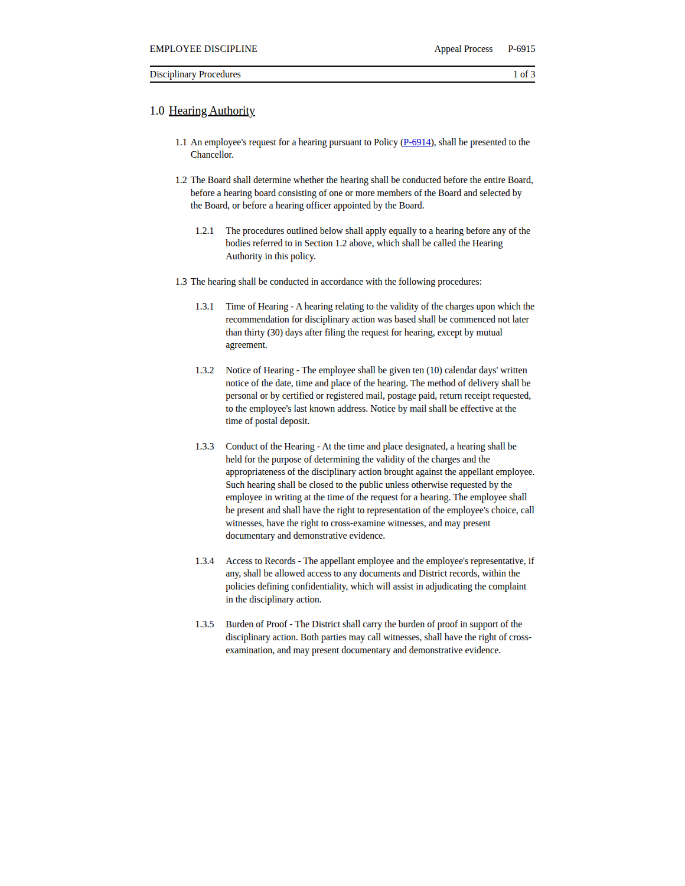EMPLOYEE DISCIPLINE
Appeal Process P-6915
Disciplinary Procedures
1 of 3
1.0 Hearing Authority
1.1
An employee's request for a hearing pursuant to Policy (P-6914), shall be presented to the Chancellor.
1.2
The Board shall determine whether the hearing shall be conducted before the entire Board, before a hearing board consisting of one or more members of the Board and selected by the Board, or before a hearing officer appointed by the Board.
1.2.1
The procedures outlined below shall apply equally to a hearing before any of the bodies referred to in Section 1.2 above, which shall be called the Hearing Authority in this policy.
1.3
The hearing shall be conducted in accordance with the following procedures:
1.3.1
Time of Hearing - A hearing relating to the validity of the charges upon which the recommendation for disciplinary action was based shall be commenced not later than thirty (30) days after filing the request for hearing, except by mutual agreement.
1.3.2
Notice of Hearing - The employee shall be given ten (10) calendar days' written notice of the date, time and place of the hearing. The method of delivery shall be personal or by certified or registered mail, postage paid, return receipt requested, to the employee's last known address. Notice by mail shall be effective at the time of postal deposit.
1.3.3
Conduct of the Hearing - At the time and place designated, a hearing shall be held for the purpose of determining the validity of the charges and the appropriateness of the disciplinary action brought against the appellant employee. Such hearing shall be closed to the public unless otherwise requested by the employee in writing at the time of the request for a hearing. The employee shall be present and shall have the right to representation of the employee's choice, call witnesses, have the right to cross-examine witnesses, and may present documentary and demonstrative evidence.
1.3.4
Access to Records - The appellant employee and the employee's representative, if any, shall be allowed access to any documents and District records, within the policies defining confidentiality, which will assist in adjudicating the complaint in the disciplinary action.
1.3.5
Burden of Proof - The District shall carry the burden of proof in support of the disciplinary action. Both parties may call witnesses, shall have the right of cross-examination, and may present documentary and demonstrative evidence.